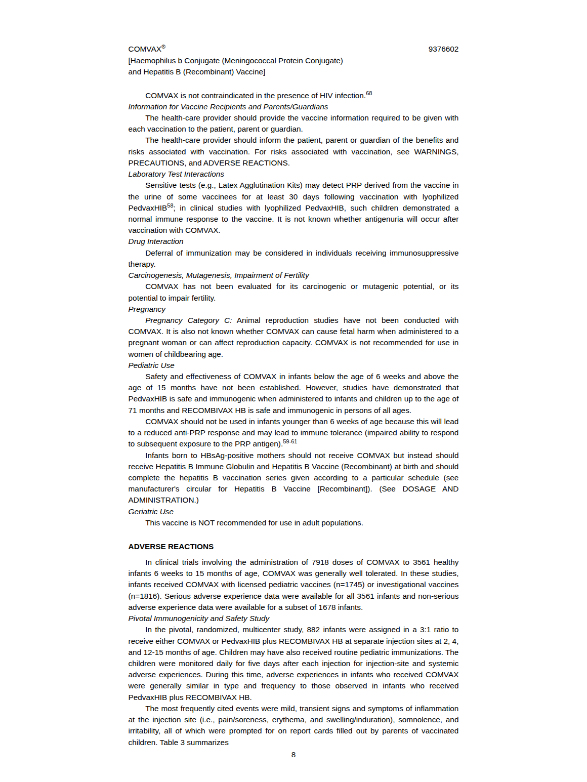COMVAX® 9376602
[Haemophilus b Conjugate (Meningococcal Protein Conjugate) and Hepatitis B (Recombinant) Vaccine]
COMVAX is not contraindicated in the presence of HIV infection.68
Information for Vaccine Recipients and Parents/Guardians
The health-care provider should provide the vaccine information required to be given with each vaccination to the patient, parent or guardian.
The health-care provider should inform the patient, parent or guardian of the benefits and risks associated with vaccination. For risks associated with vaccination, see WARNINGS, PRECAUTIONS, and ADVERSE REACTIONS.
Laboratory Test Interactions
Sensitive tests (e.g., Latex Agglutination Kits) may detect PRP derived from the vaccine in the urine of some vaccinees for at least 30 days following vaccination with lyophilized PedvaxHIB58; in clinical studies with lyophilized PedvaxHIB, such children demonstrated a normal immune response to the vaccine. It is not known whether antigenuria will occur after vaccination with COMVAX.
Drug Interaction
Deferral of immunization may be considered in individuals receiving immunosuppressive therapy.
Carcinogenesis, Mutagenesis, Impairment of Fertility
COMVAX has not been evaluated for its carcinogenic or mutagenic potential, or its potential to impair fertility.
Pregnancy
Pregnancy Category C: Animal reproduction studies have not been conducted with COMVAX. It is also not known whether COMVAX can cause fetal harm when administered to a pregnant woman or can affect reproduction capacity. COMVAX is not recommended for use in women of childbearing age.
Pediatric Use
Safety and effectiveness of COMVAX in infants below the age of 6 weeks and above the age of 15 months have not been established. However, studies have demonstrated that PedvaxHIB is safe and immunogenic when administered to infants and children up to the age of 71 months and RECOMBIVAX HB is safe and immunogenic in persons of all ages.
COMVAX should not be used in infants younger than 6 weeks of age because this will lead to a reduced anti-PRP response and may lead to immune tolerance (impaired ability to respond to subsequent exposure to the PRP antigen).59-61
Infants born to HBsAg-positive mothers should not receive COMVAX but instead should receive Hepatitis B Immune Globulin and Hepatitis B Vaccine (Recombinant) at birth and should complete the hepatitis B vaccination series given according to a particular schedule (see manufacturer's circular for Hepatitis B Vaccine [Recombinant]). (See DOSAGE AND ADMINISTRATION.)
Geriatric Use
This vaccine is NOT recommended for use in adult populations.
ADVERSE REACTIONS
In clinical trials involving the administration of 7918 doses of COMVAX to 3561 healthy infants 6 weeks to 15 months of age, COMVAX was generally well tolerated. In these studies, infants received COMVAX with licensed pediatric vaccines (n=1745) or investigational vaccines (n=1816). Serious adverse experience data were available for all 3561 infants and non-serious adverse experience data were available for a subset of 1678 infants.
Pivotal Immunogenicity and Safety Study
In the pivotal, randomized, multicenter study, 882 infants were assigned in a 3:1 ratio to receive either COMVAX or PedvaxHIB plus RECOMBIVAX HB at separate injection sites at 2, 4, and 12-15 months of age. Children may have also received routine pediatric immunizations. The children were monitored daily for five days after each injection for injection-site and systemic adverse experiences. During this time, adverse experiences in infants who received COMVAX were generally similar in type and frequency to those observed in infants who received PedvaxHIB plus RECOMBIVAX HB.
The most frequently cited events were mild, transient signs and symptoms of inflammation at the injection site (i.e., pain/soreness, erythema, and swelling/induration), somnolence, and irritability, all of which were prompted for on report cards filled out by parents of vaccinated children. Table 3 summarizes
8